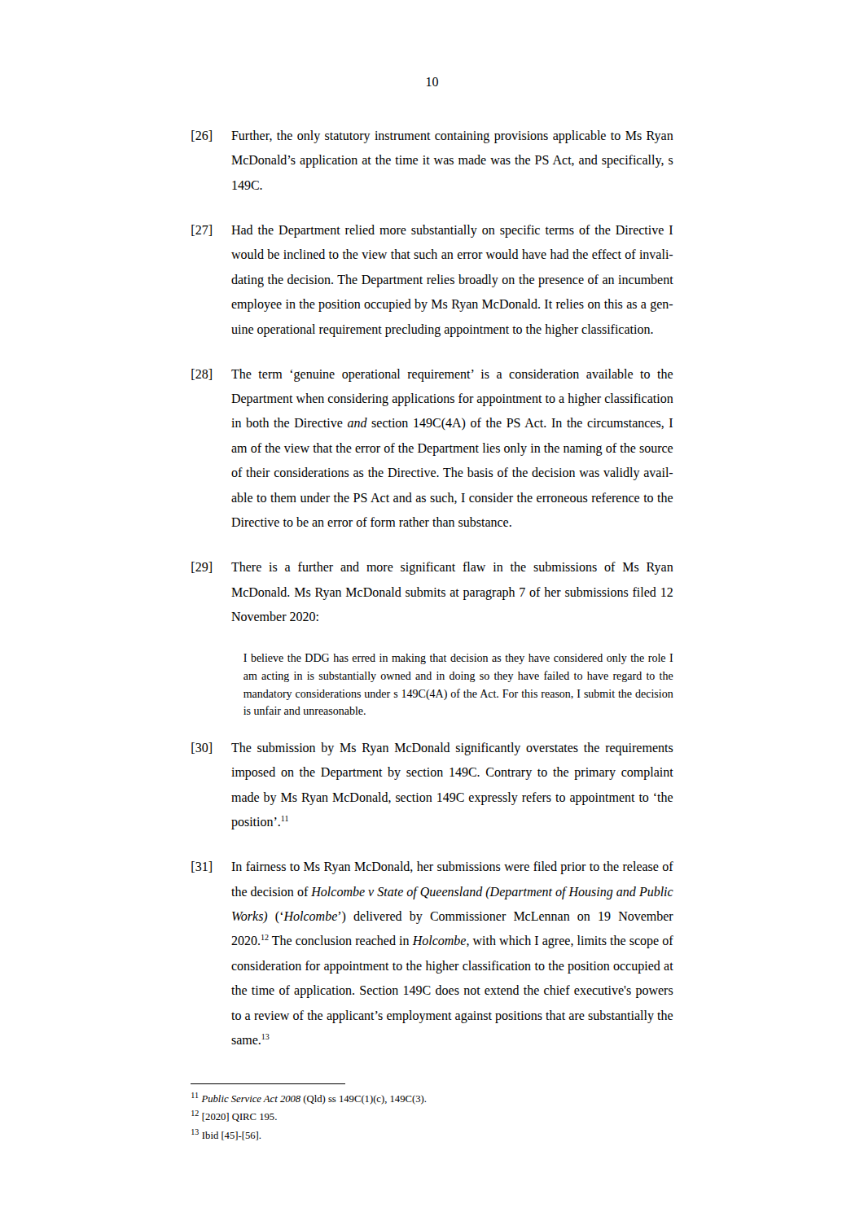10
[26]
Further, the only statutory instrument containing provisions applicable to Ms Ryan McDonald’s application at the time it was made was the PS Act, and specifically, s 149C.
[27]
Had the Department relied more substantially on specific terms of the Directive I would be inclined to the view that such an error would have had the effect of invalidating the decision. The Department relies broadly on the presence of an incumbent employee in the position occupied by Ms Ryan McDonald. It relies on this as a genuine operational requirement precluding appointment to the higher classification.
[28]
The term ‘genuine operational requirement’ is a consideration available to the Department when considering applications for appointment to a higher classification in both the Directive and section 149C(4A) of the PS Act. In the circumstances, I am of the view that the error of the Department lies only in the naming of the source of their considerations as the Directive. The basis of the decision was validly available to them under the PS Act and as such, I consider the erroneous reference to the Directive to be an error of form rather than substance.
[29]
There is a further and more significant flaw in the submissions of Ms Ryan McDonald. Ms Ryan McDonald submits at paragraph 7 of her submissions filed 12 November 2020:
I believe the DDG has erred in making that decision as they have considered only the role I am acting in is substantially owned and in doing so they have failed to have regard to the mandatory considerations under s 149C(4A) of the Act. For this reason, I submit the decision is unfair and unreasonable.
[30]
The submission by Ms Ryan McDonald significantly overstates the requirements imposed on the Department by section 149C. Contrary to the primary complaint made by Ms Ryan McDonald, section 149C expressly refers to appointment to ‘the position’.11
[31]
In fairness to Ms Ryan McDonald, her submissions were filed prior to the release of the decision of Holcombe v State of Queensland (Department of Housing and Public Works) (‘Holcombe’) delivered by Commissioner McLennan on 19 November 2020.12 The conclusion reached in Holcombe, with which I agree, limits the scope of consideration for appointment to the higher classification to the position occupied at the time of application. Section 149C does not extend the chief executive's powers to a review of the applicant’s employment against positions that are substantially the same.13
11 Public Service Act 2008 (Qld) ss 149C(1)(c), 149C(3).
12[2020] QIRC 195.
13 Ibid [45]-[56].